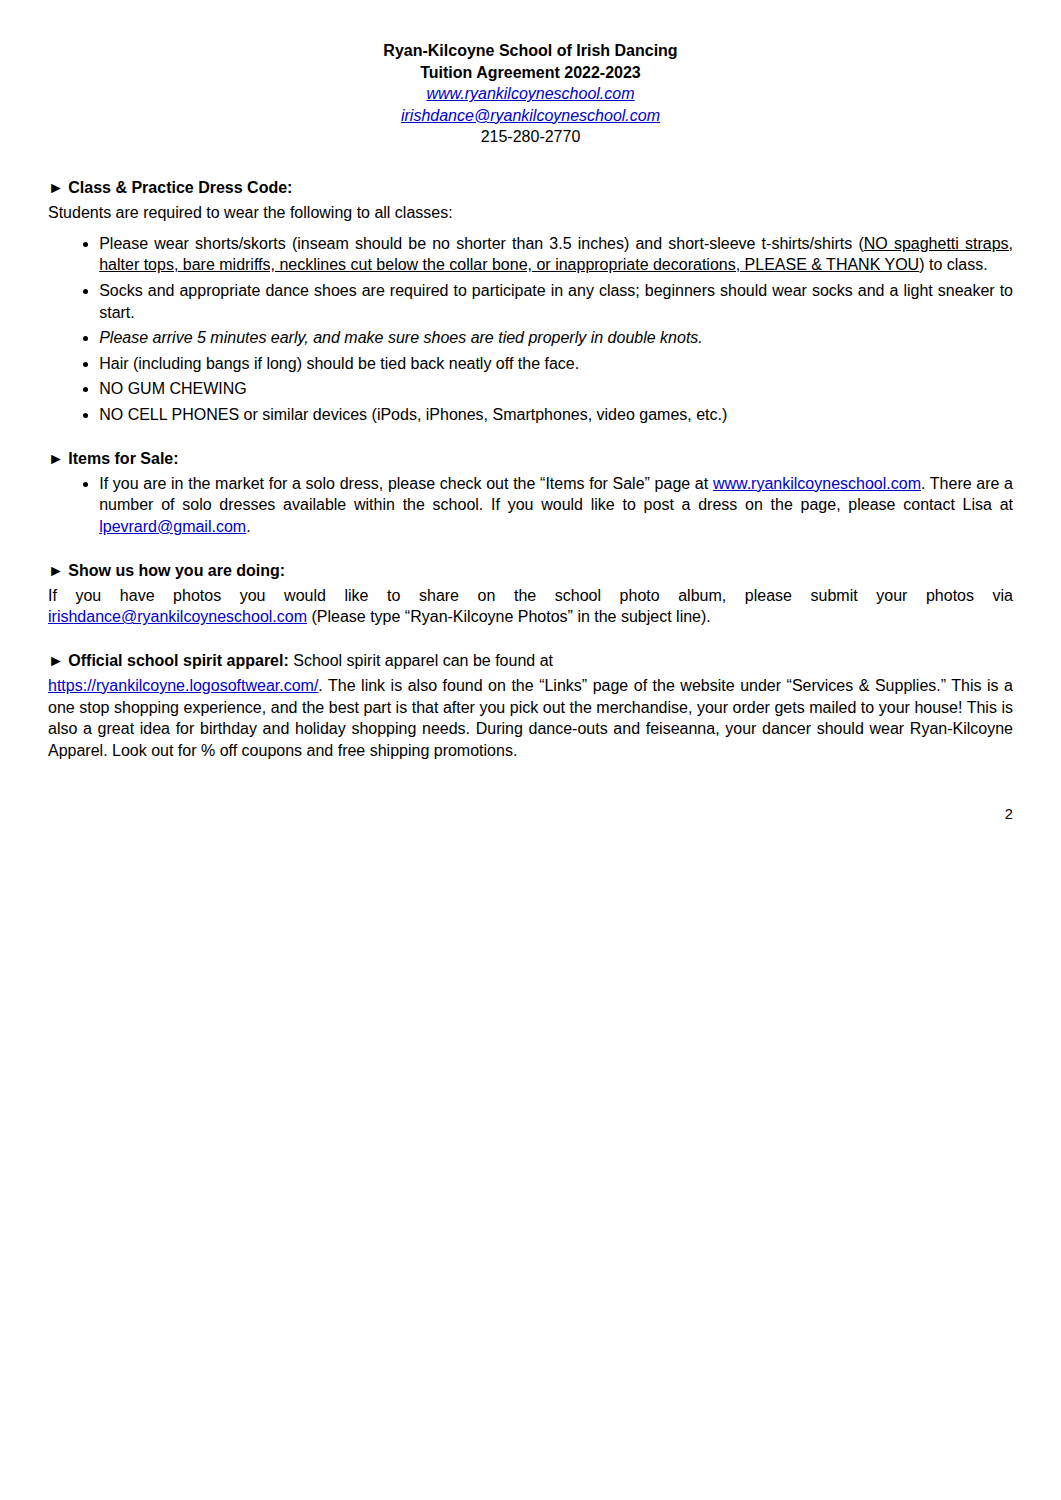Ryan-Kilcoyne School of Irish Dancing
Tuition Agreement 2022-2023
www.ryankilcoyneschool.com
irishdance@ryankilcoyneschool.com
215-280-2770
► Class & Practice Dress Code:
Students are required to wear the following to all classes:
Please wear shorts/skorts (inseam should be no shorter than 3.5 inches) and short-sleeve t-shirts/shirts (NO spaghetti straps, halter tops, bare midriffs, necklines cut below the collar bone, or inappropriate decorations, PLEASE & THANK YOU) to class.
Socks and appropriate dance shoes are required to participate in any class; beginners should wear socks and a light sneaker to start.
Please arrive 5 minutes early, and make sure shoes are tied properly in double knots.
Hair (including bangs if long) should be tied back neatly off the face.
NO GUM CHEWING
NO CELL PHONES or similar devices (iPods, iPhones, Smartphones, video games, etc.)
► Items for Sale:
If you are in the market for a solo dress, please check out the “Items for Sale” page at www.ryankilcoyneschool.com. There are a number of solo dresses available within the school. If you would like to post a dress on the page, please contact Lisa at lpevrard@gmail.com.
► Show us how you are doing:
If you have photos you would like to share on the school photo album, please submit your photos via irishdance@ryankilcoyneschool.com (Please type “Ryan-Kilcoyne Photos” in the subject line).
► Official school spirit apparel: School spirit apparel can be found at
https://ryankilcoyne.logosoftwear.com/. The link is also found on the “Links” page of the website under “Services & Supplies.” This is a one stop shopping experience, and the best part is that after you pick out the merchandise, your order gets mailed to your house! This is also a great idea for birthday and holiday shopping needs. During dance-outs and feiseanna, your dancer should wear Ryan-Kilcoyne Apparel. Look out for % off coupons and free shipping promotions.
2